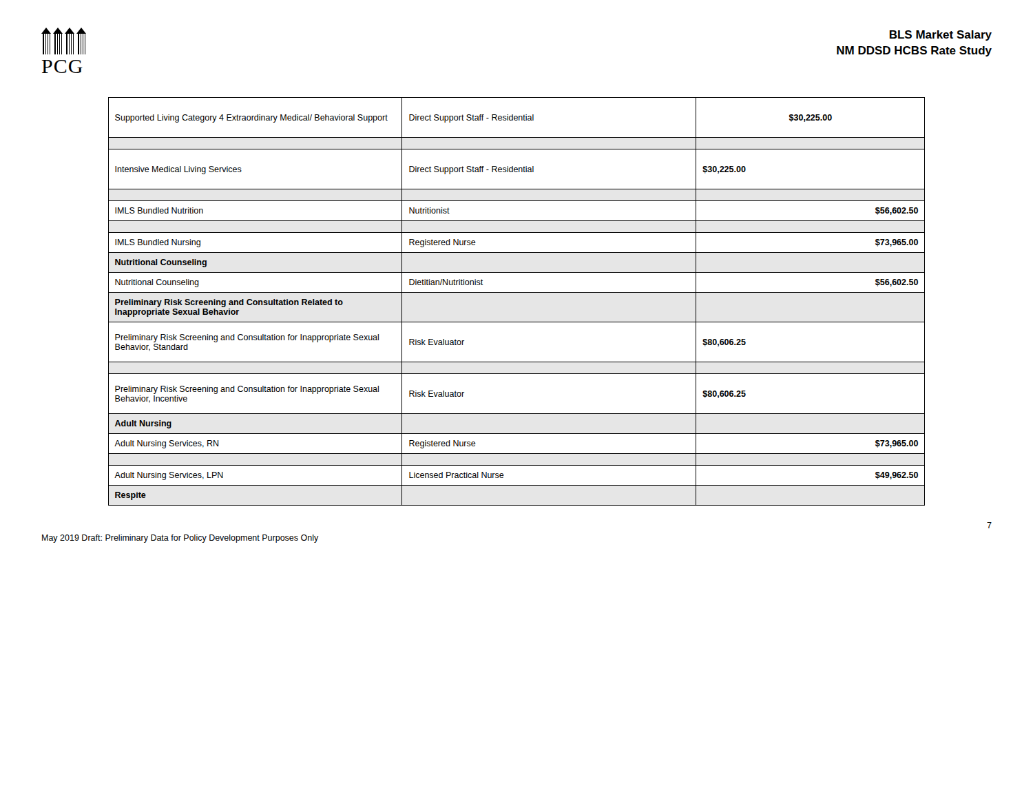PCG
BLS Market Salary
NM DDSD HCBS Rate Study
| Supported Living Category 4 Extraordinary Medical/ Behavioral Support | Direct Support Staff - Residential | $30,225.00 |
| Intensive Medical Living Services | Direct Support Staff - Residential | $30,225.00 |
| IMLS Bundled Nutrition | Nutritionist | $56,602.50 |
| IMLS Bundled Nursing | Registered Nurse | $73,965.00 |
| Nutritional Counseling | | |
| Nutritional Counseling | Dietitian/Nutritionist | $56,602.50 |
| Preliminary Risk Screening and Consultation Related to Inappropriate Sexual Behavior | | |
| Preliminary Risk Screening and Consultation for Inappropriate Sexual Behavior, Standard | Risk Evaluator | $80,606.25 |
| Preliminary Risk Screening and Consultation for Inappropriate Sexual Behavior, Incentive | Risk Evaluator | $80,606.25 |
| Adult Nursing | | |
| Adult Nursing Services, RN | Registered Nurse | $73,965.00 |
| Adult Nursing Services, LPN | Licensed Practical Nurse | $49,962.50 |
| Respite | | |
7
May 2019 Draft: Preliminary Data for Policy Development Purposes Only